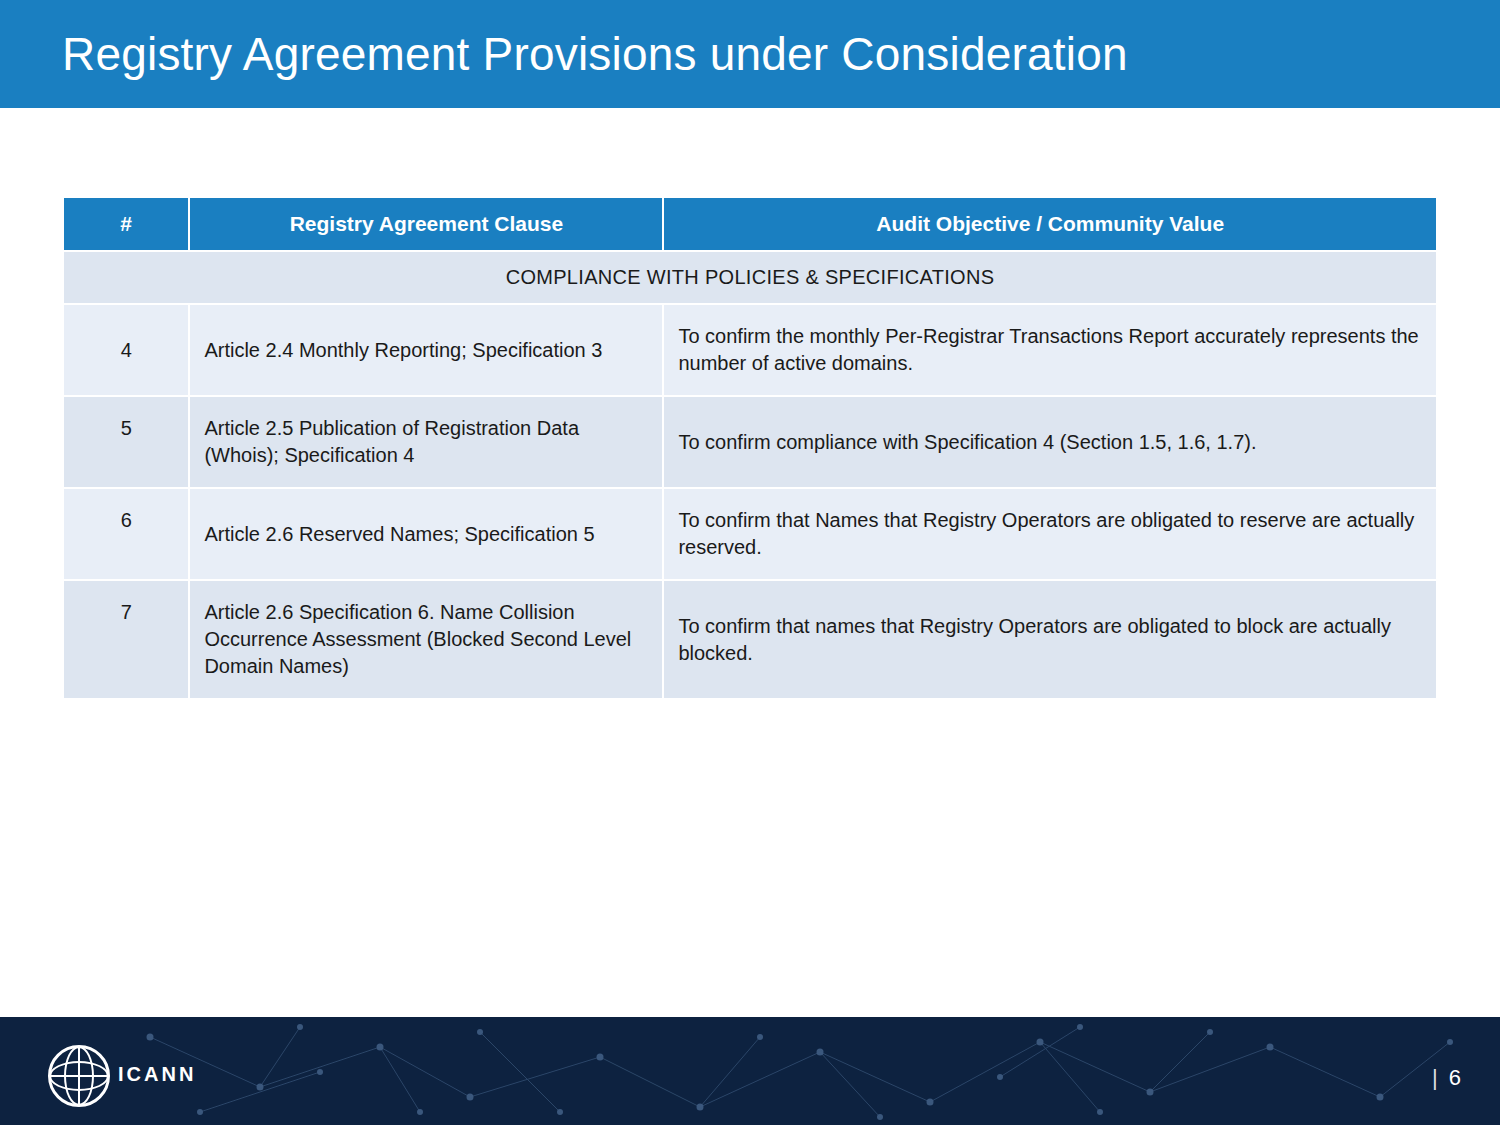Registry Agreement Provisions under Consideration
| # | Registry Agreement Clause | Audit Objective / Community Value |
| --- | --- | --- |
| COMPLIANCE WITH POLICIES & SPECIFICATIONS |
| 4 | Article 2.4 Monthly Reporting; Specification 3 | To confirm the monthly Per-Registrar Transactions Report accurately represents the number of active domains. |
| 5 | Article 2.5 Publication of Registration Data (Whois); Specification 4 | To confirm compliance with Specification 4 (Section 1.5, 1.6, 1.7). |
| 6 | Article 2.6 Reserved Names; Specification 5 | To confirm that Names that Registry Operators are obligated to reserve are actually reserved. |
| 7 | Article 2.6 Specification 6. Name Collision Occurrence Assessment (Blocked Second Level Domain Names) | To confirm that names that Registry Operators are obligated to block are actually blocked. |
ICANN
|6